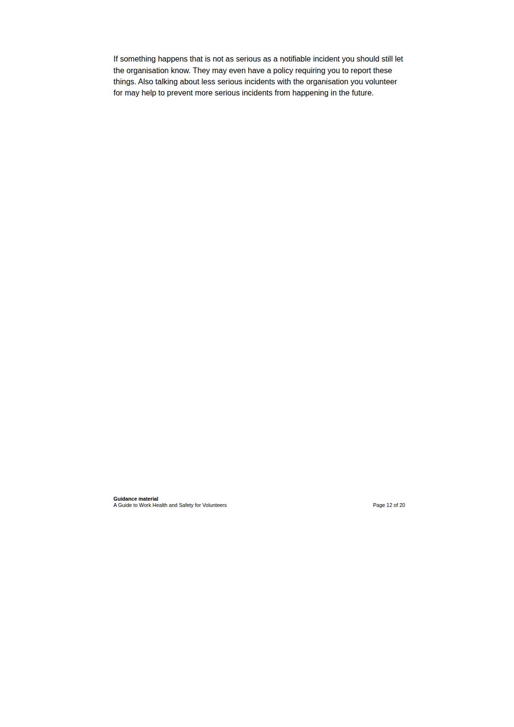If something happens that is not as serious as a notifiable incident you should still let the organisation know. They may even have a policy requiring you to report these things. Also talking about less serious incidents with the organisation you volunteer for may help to prevent more serious incidents from happening in the future.
Guidance material
A Guide to Work Health and Safety for Volunteers
Page 12 of 20